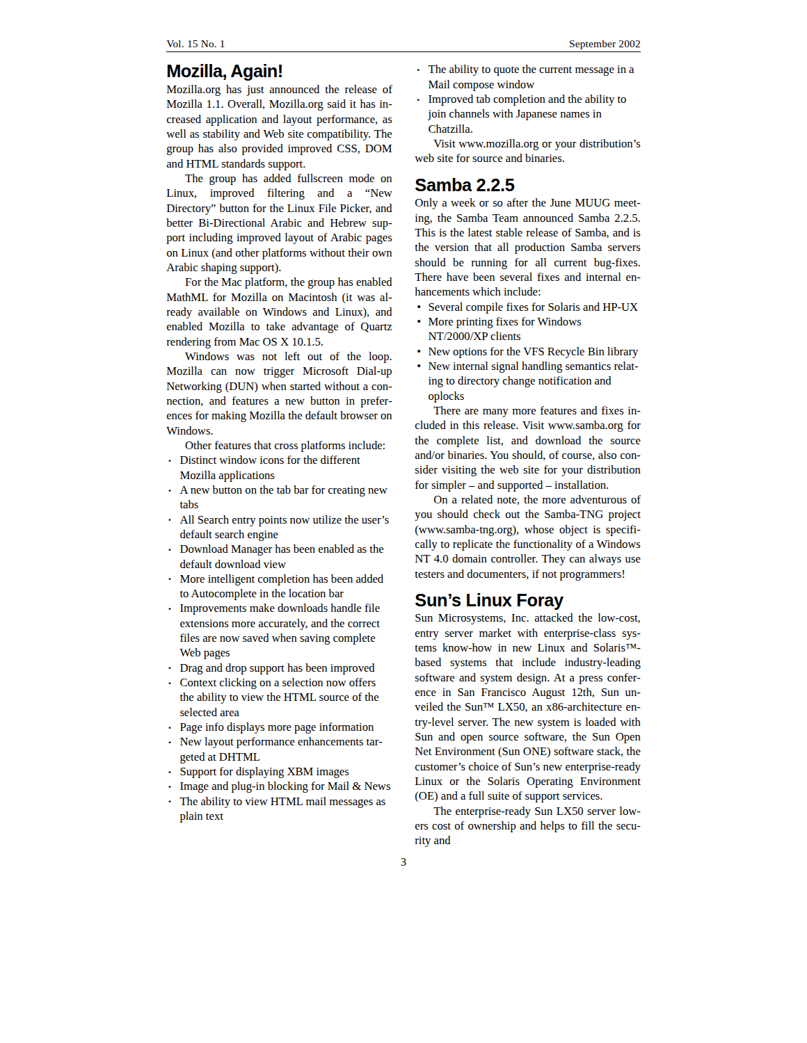Vol. 15 No. 1 September 2002
Mozilla, Again!
Mozilla.org has just announced the release of Mozilla 1.1. Overall, Mozilla.org said it has increased application and layout performance, as well as stability and Web site compatibility. The group has also provided improved CSS, DOM and HTML standards support.
The group has added fullscreen mode on Linux, improved filtering and a “New Directory” button for the Linux File Picker, and better Bi-Directional Arabic and Hebrew support including improved layout of Arabic pages on Linux (and other platforms without their own Arabic shaping support).
For the Mac platform, the group has enabled MathML for Mozilla on Macintosh (it was already available on Windows and Linux), and enabled Mozilla to take advantage of Quartz rendering from Mac OS X 10.1.5.
Windows was not left out of the loop. Mozilla can now trigger Microsoft Dial-up Networking (DUN) when started without a connection, and features a new button in preferences for making Mozilla the default browser on Windows.
Other features that cross platforms include:
Distinct window icons for the different Mozilla applications
A new button on the tab bar for creating new tabs
All Search entry points now utilize the user’s default search engine
Download Manager has been enabled as the default download view
More intelligent completion has been added to Autocomplete in the location bar
Improvements make downloads handle file extensions more accurately, and the correct files are now saved when saving complete Web pages
Drag and drop support has been improved
Context clicking on a selection now offers the ability to view the HTML source of the selected area
Page info displays more page information
New layout performance enhancements targeted at DHTML
Support for displaying XBM images
Image and plug-in blocking for Mail & News
The ability to view HTML mail messages as plain text
The ability to quote the current message in a Mail compose window
Improved tab completion and the ability to join channels with Japanese names in Chatzilla.
Visit www.mozilla.org or your distribution’s web site for source and binaries.
Samba 2.2.5
Only a week or so after the June MUUG meeting, the Samba Team announced Samba 2.2.5. This is the latest stable release of Samba, and is the version that all production Samba servers should be running for all current bug-fixes. There have been several fixes and internal enhancements which include:
Several compile fixes for Solaris and HP-UX
More printing fixes for Windows NT/2000/XP clients
New options for the VFS Recycle Bin library
New internal signal handling semantics relating to directory change notification and oplocks
There are many more features and fixes included in this release. Visit www.samba.org for the complete list, and download the source and/or binaries. You should, of course, also consider visiting the web site for your distribution for simpler – and supported – installation.
On a related note, the more adventurous of you should check out the Samba-TNG project (www.samba-tng.org), whose object is specifically to replicate the functionality of a Windows NT 4.0 domain controller. They can always use testers and documenters, if not programmers!
Sun’s Linux Foray
Sun Microsystems, Inc. attacked the low-cost, entry server market with enterprise-class systems know-how in new Linux and Solaris™-based systems that include industry-leading software and system design. At a press conference in San Francisco August 12th, Sun unveiled the Sun™ LX50, an x86-architecture entry-level server. The new system is loaded with Sun and open source software, the Sun Open Net Environment (Sun ONE) software stack, the customer’s choice of Sun’s new enterprise-ready Linux or the Solaris Operating Environment (OE) and a full suite of support services.
The enterprise-ready Sun LX50 server lowers cost of ownership and helps to fill the security and
3